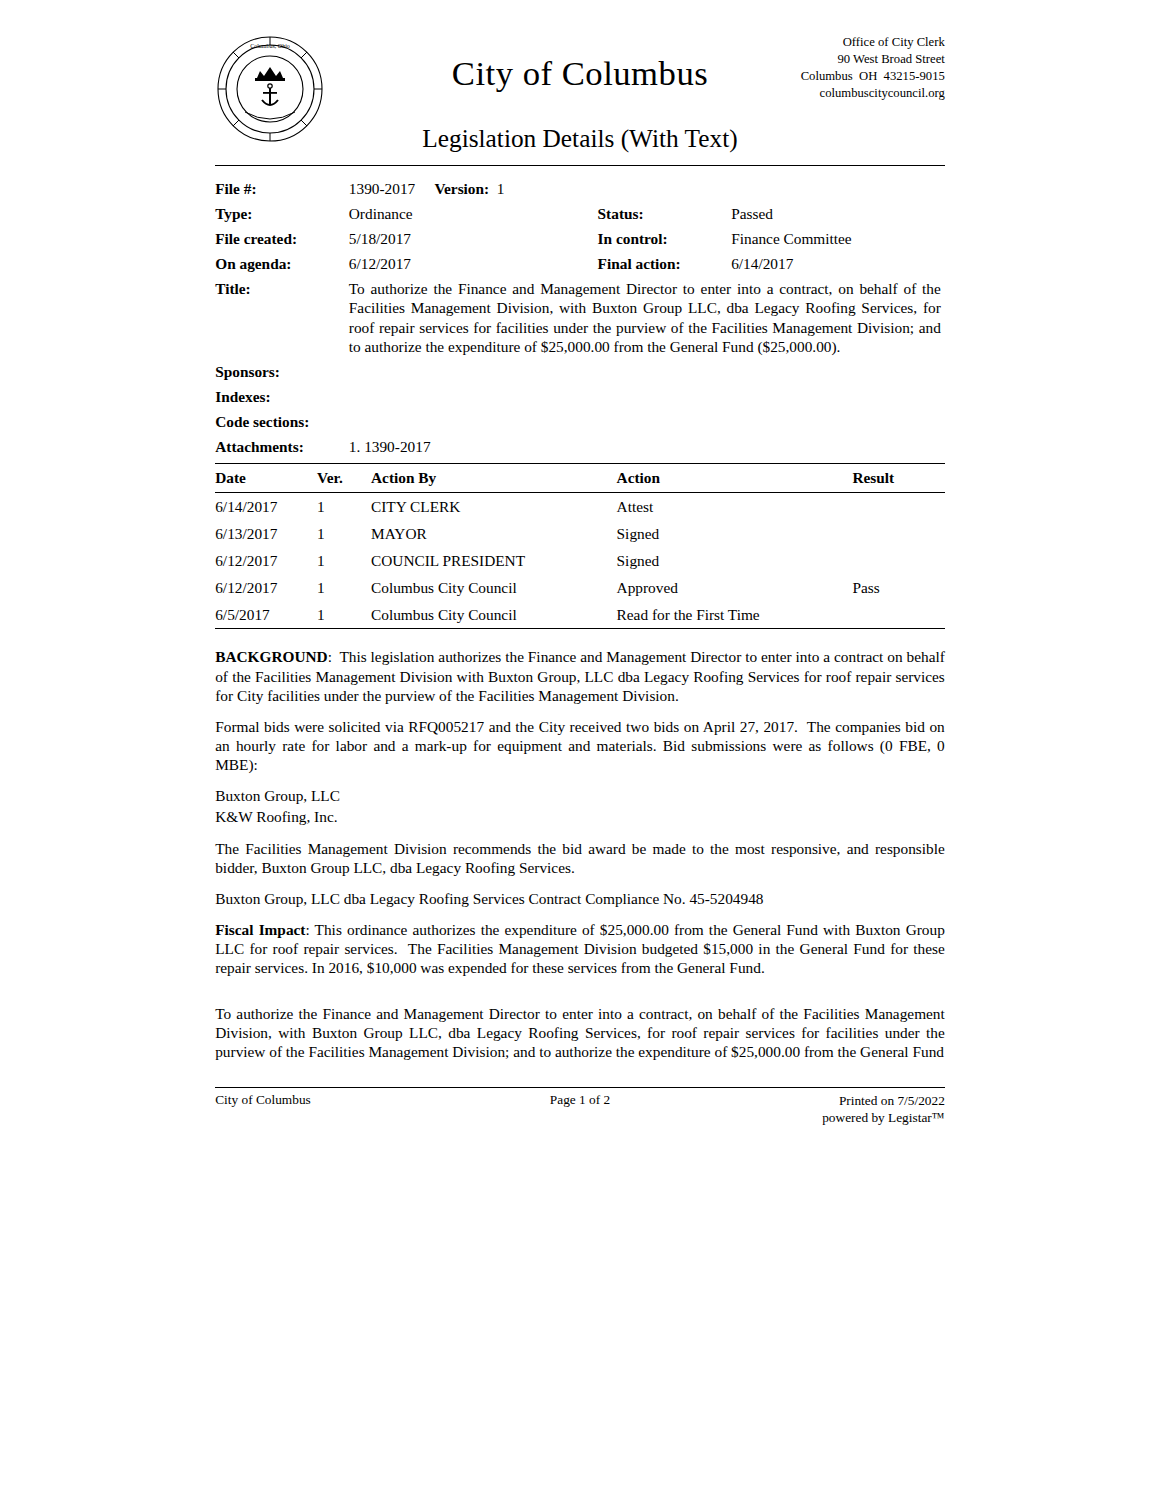Columbus, Ohio
Office of City Clerk
90 West Broad Street
Columbus OH 43215-9015
columbuscitycouncil.org
City of Columbus
Legislation Details (With Text)
| File #: | 1390-2017 Version: 1 | | |
| Type: | Ordinance | Status: | Passed |
| File created: | 5/18/2017 | In control: | Finance Committee |
| On agenda: | 6/12/2017 | Final action: | 6/14/2017 |
| Title: | To authorize the Finance and Management Director to enter into a contract, on behalf of the Facilities Management Division, with Buxton Group LLC, dba Legacy Roofing Services, for roof repair services for facilities under the purview of the Facilities Management Division; and to authorize the expenditure of $25,000.00 from the General Fund ($25,000.00). |
| Sponsors: | |
| Indexes: | |
| Code sections: | |
| Attachments: | 1. 1390-2017 |
| Date | Ver. | Action By | Action | Result |
| --- | --- | --- | --- | --- |
| 6/14/2017 | 1 | CITY CLERK | Attest | |
| 6/13/2017 | 1 | MAYOR | Signed | |
| 6/12/2017 | 1 | COUNCIL PRESIDENT | Signed | |
| 6/12/2017 | 1 | Columbus City Council | Approved | Pass |
| 6/5/2017 | 1 | Columbus City Council | Read for the First Time | |
BACKGROUND: This legislation authorizes the Finance and Management Director to enter into a contract on behalf of the Facilities Management Division with Buxton Group, LLC dba Legacy Roofing Services for roof repair services for City facilities under the purview of the Facilities Management Division.
Formal bids were solicited via RFQ005217 and the City received two bids on April 27, 2017. The companies bid on an hourly rate for labor and a mark-up for equipment and materials. Bid submissions were as follows (0 FBE, 0 MBE):
Buxton Group, LLC
K&W Roofing, Inc.
The Facilities Management Division recommends the bid award be made to the most responsive, and responsible bidder, Buxton Group LLC, dba Legacy Roofing Services.
Buxton Group, LLC dba Legacy Roofing Services Contract Compliance No. 45-5204948
Fiscal Impact: This ordinance authorizes the expenditure of $25,000.00 from the General Fund with Buxton Group LLC for roof repair services. The Facilities Management Division budgeted $15,000 in the General Fund for these repair services. In 2016, $10,000 was expended for these services from the General Fund.
To authorize the Finance and Management Director to enter into a contract, on behalf of the Facilities Management Division, with Buxton Group LLC, dba Legacy Roofing Services, for roof repair services for facilities under the purview of the Facilities Management Division; and to authorize the expenditure of $25,000.00 from the General Fund
City of Columbus
Page 1 of 2
Printed on 7/5/2022
powered by Legistar™